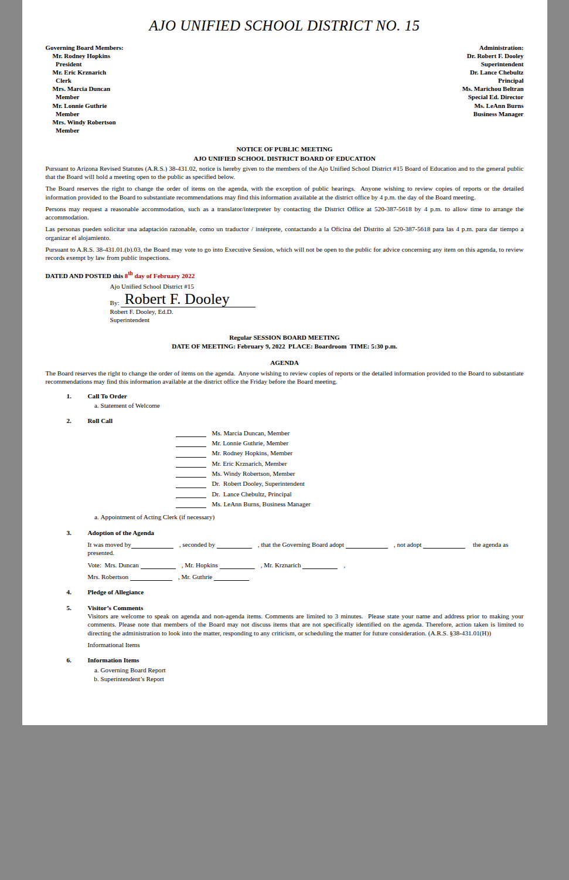AJO UNIFIED SCHOOL DISTRICT NO. 15
Governing Board Members:
Mr. Rodney Hopkins
President
Mr. Eric Krznarich
Clerk
Mrs. Marcia Duncan
Member
Mr. Lonnie Guthrie
Member
Mrs. Windy Robertson
Member
Administration:
Dr. Robert F. Dooley
Superintendent
Dr. Lance Chebultz
Principal
Ms. Marichou Beltran
Special Ed. Director
Ms. LeAnn Burns
Business Manager
NOTICE OF PUBLIC MEETING
AJO UNIFIED SCHOOL DISTRICT BOARD OF EDUCATION
Pursuant to Arizona Revised Statutes (A.R.S.) 38-431.02, notice is hereby given to the members of the Ajo Unified School District #15 Board of Education and to the general public that the Board will hold a meeting open to the public as specified below.
The Board reserves the right to change the order of items on the agenda, with the exception of public hearings. Anyone wishing to review copies of reports or the detailed information provided to the Board to substantiate recommendations may find this information available at the district office by 4 p.m. the day of the Board meeting.
Persons may request a reasonable accommodation, such as a translator/interpreter by contacting the District Office at 520-387-5618 by 4 p.m. to allow time to arrange the accommodation.
Las personas pueden solicitar una adaptación razonable, como un traductor / intérprete, contactando a la Oficina del Distrito al 520-387-5618 para las 4 p.m. para dar tiempo a organizar el alojamiento.
Pursuant to A.R.S. 38-431.01.(b).03, the Board may vote to go into Executive Session, which will not be open to the public for advice concerning any item on this agenda, to review records exempt by law from public inspections.
DATED AND POSTED this 8th day of February 2022
Ajo Unified School District #15
By: Robert F. Dooley
Robert F. Dooley, Ed.D.
Superintendent
Regular SESSION BOARD MEETING
DATE OF MEETING: February 9, 2022 PLACE: Boardroom TIME: 5:30 p.m.
AGENDA
The Board reserves the right to change the order of items on the agenda. Anyone wishing to review copies of reports or the detailed information provided to the Board to substantiate recommendations may find this information available at the district office the Friday before the Board meeting.
Call To Order
Statement of Welcome
Roll Call
Ms. Marcia Duncan, Member
Mr. Lonnie Guthrie, Member
Mr. Rodney Hopkins, Member
Mr. Eric Krznarich, Member
Ms. Windy Robertson, Member
Dr. Robert Dooley, Superintendent
Dr. Lance Chebultz, Principal
Ms. LeAnn Burns, Business Manager
Appointment of Acting Clerk (if necessary)
Adoption of the Agenda
It was moved by , seconded by , that the Governing Board adopt , not adopt the agenda as presented.
Vote: Mrs. Duncan , Mr. Hopkins , Mr. Krznarich ,
Mrs. Robertson , Mr. Guthrie
Pledge of Allegiance
Visitor’s Comments
Visitors are welcome to speak on agenda and non-agenda items. Comments are limited to 3 minutes. Please state your name and address prior to making your comments. Please note that members of the Board may not discuss items that are not specifically identified on the agenda. Therefore, action taken is limited to directing the administration to look into the matter, responding to any criticism, or scheduling the matter for future consideration. (A.R.S. §38-431.01(H))
Informational Items
Information Items
Governing Board Report
Superintendent’s Report